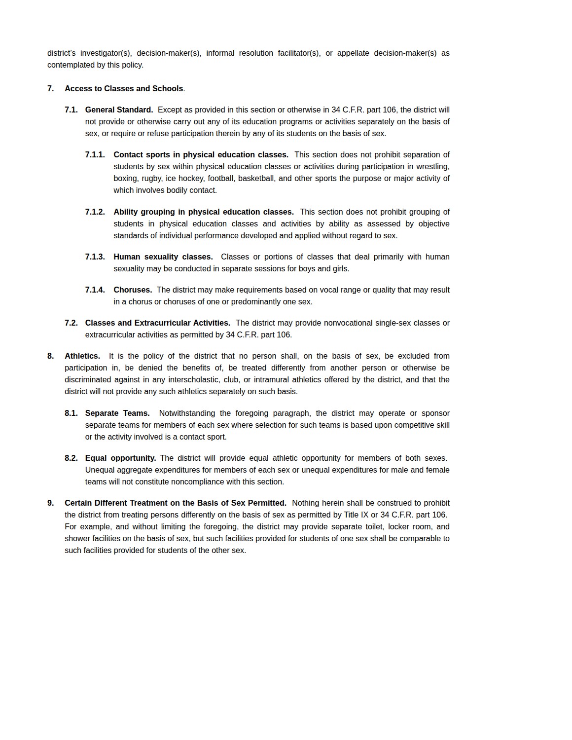district’s investigator(s), decision-maker(s), informal resolution facilitator(s), or appellate decision-maker(s) as contemplated by this policy.
7.
Access to Classes and Schools.
7.1.
General Standard. Except as provided in this section or otherwise in 34 C.F.R. part 106, the district will not provide or otherwise carry out any of its education programs or activities separately on the basis of sex, or require or refuse participation therein by any of its students on the basis of sex.
7.1.1.
Contact sports in physical education classes. This section does not prohibit separation of students by sex within physical education classes or activities during participation in wrestling, boxing, rugby, ice hockey, football, basketball, and other sports the purpose or major activity of which involves bodily contact.
7.1.2.
Ability grouping in physical education classes. This section does not prohibit grouping of students in physical education classes and activities by ability as assessed by objective standards of individual performance developed and applied without regard to sex.
7.1.3.
Human sexuality classes. Classes or portions of classes that deal primarily with human sexuality may be conducted in separate sessions for boys and girls.
7.1.4.
Choruses. The district may make requirements based on vocal range or quality that may result in a chorus or choruses of one or predominantly one sex.
7.2.
Classes and Extracurricular Activities. The district may provide nonvocational single-sex classes or extracurricular activities as permitted by 34 C.F.R. part 106.
8.
Athletics. It is the policy of the district that no person shall, on the basis of sex, be excluded from participation in, be denied the benefits of, be treated differently from another person or otherwise be discriminated against in any interscholastic, club, or intramural athletics offered by the district, and that the district will not provide any such athletics separately on such basis.
8.1.
Separate Teams. Notwithstanding the foregoing paragraph, the district may operate or sponsor separate teams for members of each sex where selection for such teams is based upon competitive skill or the activity involved is a contact sport.
8.2.
Equal opportunity. The district will provide equal athletic opportunity for members of both sexes. Unequal aggregate expenditures for members of each sex or unequal expenditures for male and female teams will not constitute noncompliance with this section.
9.
Certain Different Treatment on the Basis of Sex Permitted. Nothing herein shall be construed to prohibit the district from treating persons differently on the basis of sex as permitted by Title IX or 34 C.F.R. part 106. For example, and without limiting the foregoing, the district may provide separate toilet, locker room, and shower facilities on the basis of sex, but such facilities provided for students of one sex shall be comparable to such facilities provided for students of the other sex.